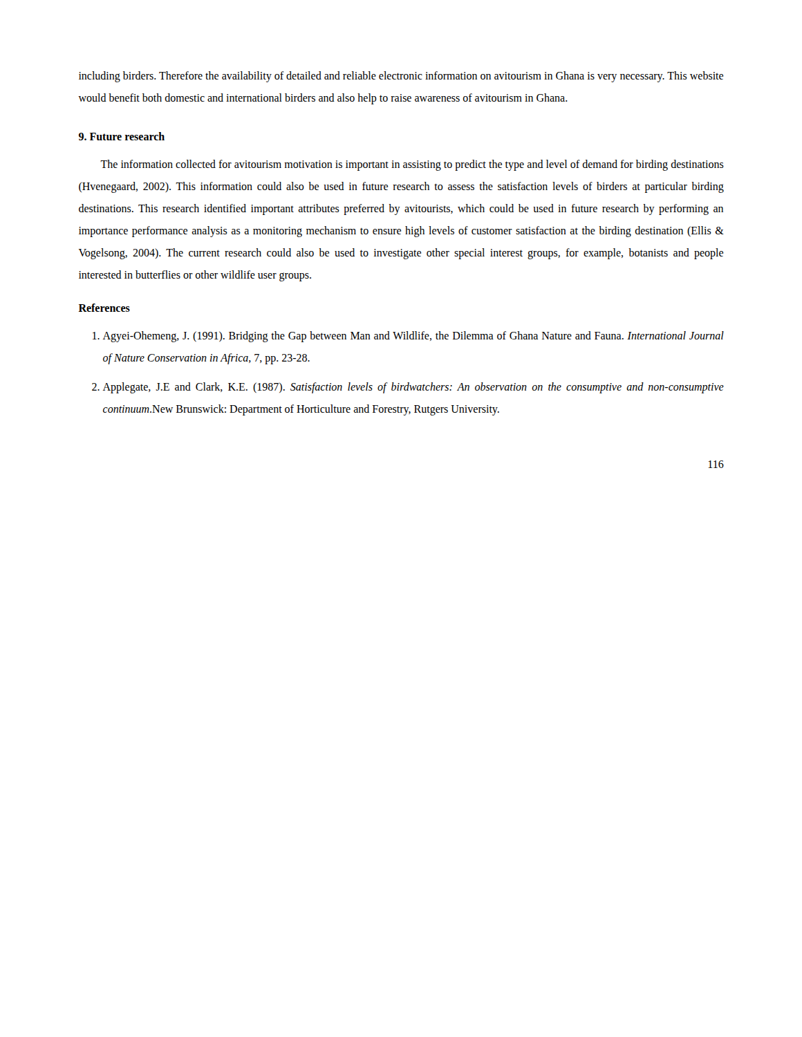including birders. Therefore the availability of detailed and reliable electronic information on avitourism in Ghana is very necessary. This website would benefit both domestic and international birders and also help to raise awareness of avitourism in Ghana.
9. Future research
The information collected for avitourism motivation is important in assisting to predict the type and level of demand for birding destinations (Hvenegaard, 2002). This information could also be used in future research to assess the satisfaction levels of birders at particular birding destinations. This research identified important attributes preferred by avitourists, which could be used in future research by performing an importance performance analysis as a monitoring mechanism to ensure high levels of customer satisfaction at the birding destination (Ellis & Vogelsong, 2004). The current research could also be used to investigate other special interest groups, for example, botanists and people interested in butterflies or other wildlife user groups.
References
Agyei-Ohemeng, J. (1991). Bridging the Gap between Man and Wildlife, the Dilemma of Ghana Nature and Fauna. International Journal of Nature Conservation in Africa, 7, pp. 23-28.
Applegate, J.E and Clark, K.E. (1987). Satisfaction levels of birdwatchers: An observation on the consumptive and non-consumptive continuum.New Brunswick: Department of Horticulture and Forestry, Rutgers University.
116